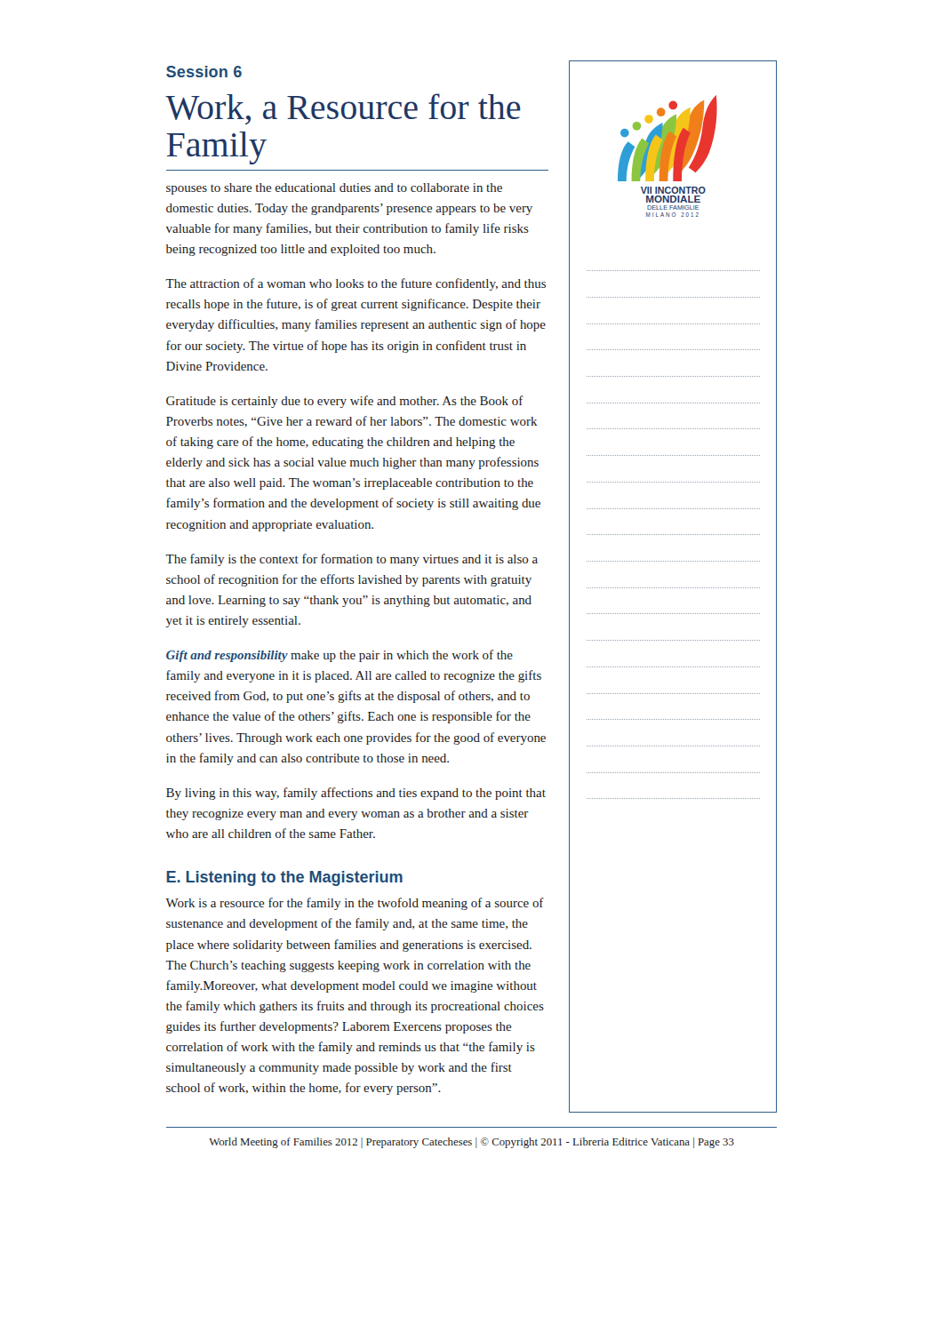Session 6
Work, a Resource for the Family
spouses to share the educational duties and to collaborate in the domestic duties. Today the grandparents’ presence appears to be very valuable for many families, but their contribution to family life risks being recognized too little and exploited too much.
The attraction of a woman who looks to the future confidently, and thus recalls hope in the future, is of great current significance. Despite their everyday difficulties, many families represent an authentic sign of hope for our society. The virtue of hope has its origin in confident trust in Divine Providence.
Gratitude is certainly due to every wife and mother. As the Book of Proverbs notes, “Give her a reward of her labors”. The domestic work of taking care of the home, educating the children and helping the elderly and sick has a social value much higher than many professions that are also well paid. The woman’s irreplaceable contribution to the family’s formation and the development of society is still awaiting due recognition and appropriate evaluation.
The family is the context for formation to many virtues and it is also a school of recognition for the efforts lavished by parents with gratuity and love. Learning to say “thank you” is anything but automatic, and yet it is entirely essential.
Gift and responsibility make up the pair in which the work of the family and everyone in it is placed. All are called to recognize the gifts received from God, to put one’s gifts at the disposal of others, and to enhance the value of the others’ gifts. Each one is responsible for the others’ lives. Through work each one provides for the good of everyone in the family and can also contribute to those in need.
By living in this way, family affections and ties expand to the point that they recognize every man and every woman as a brother and a sister who are all children of the same Father.
E. Listening to the Magisterium
Work is a resource for the family in the twofold meaning of a source of sustenance and development of the family and, at the same time, the place where solidarity between families and generations is exercised. The Church’s teaching suggests keeping work in correlation with the family.Moreover, what development model could we imagine without the family which gathers its fruits and through its procreational choices guides its further developments? Laborem Exercens proposes the correlation of work with the family and reminds us that “the family is simultaneously a community made possible by work and the first school of work, within the home, for every person”.
VII INCONTRO MONDIALE DELLE FAMIGLIE MILANO 2012
World Meeting of Families 2012 | Preparatory Catecheses | © Copyright 2011 - Libreria Editrice Vaticana | Page 33